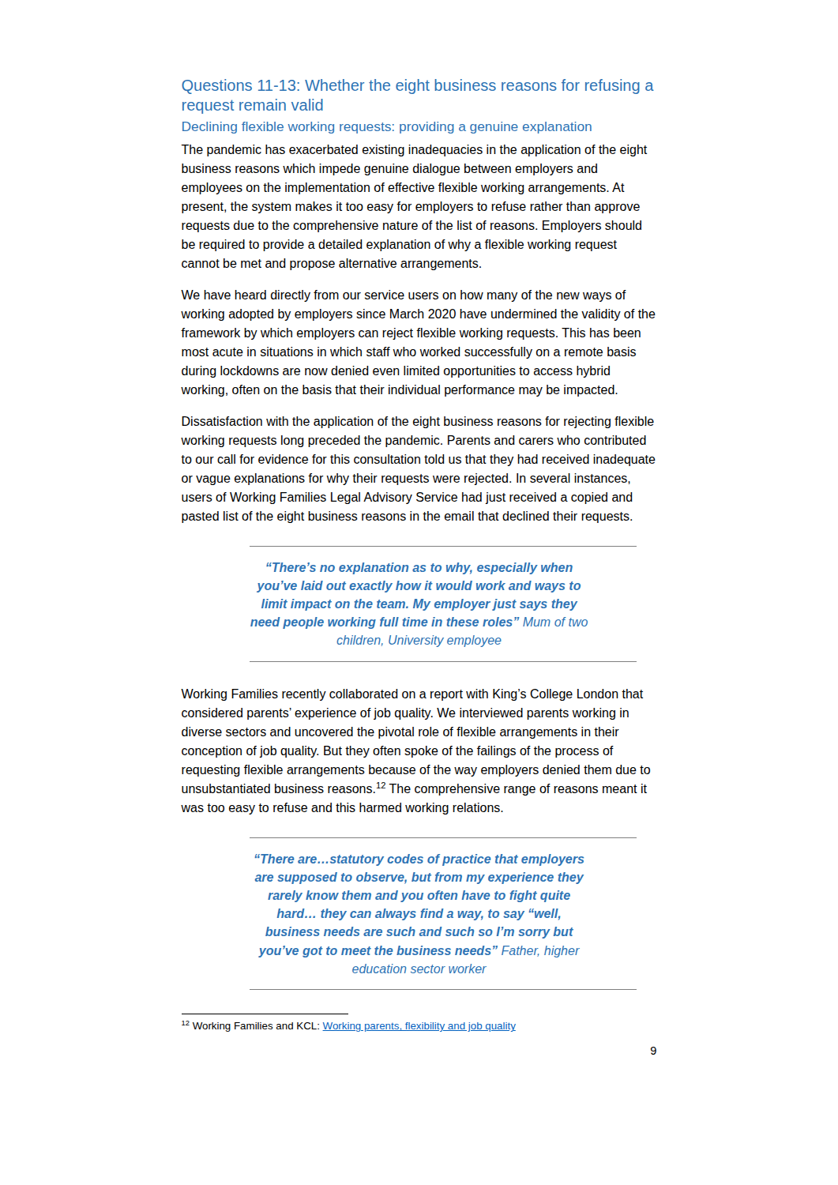Questions 11-13: Whether the eight business reasons for refusing a request remain valid
Declining flexible working requests: providing a genuine explanation
The pandemic has exacerbated existing inadequacies in the application of the eight business reasons which impede genuine dialogue between employers and employees on the implementation of effective flexible working arrangements. At present, the system makes it too easy for employers to refuse rather than approve requests due to the comprehensive nature of the list of reasons. Employers should be required to provide a detailed explanation of why a flexible working request cannot be met and propose alternative arrangements.
We have heard directly from our service users on how many of the new ways of working adopted by employers since March 2020 have undermined the validity of the framework by which employers can reject flexible working requests. This has been most acute in situations in which staff who worked successfully on a remote basis during lockdowns are now denied even limited opportunities to access hybrid working, often on the basis that their individual performance may be impacted.
Dissatisfaction with the application of the eight business reasons for rejecting flexible working requests long preceded the pandemic. Parents and carers who contributed to our call for evidence for this consultation told us that they had received inadequate or vague explanations for why their requests were rejected. In several instances, users of Working Families Legal Advisory Service had just received a copied and pasted list of the eight business reasons in the email that declined their requests.
“There’s no explanation as to why, especially when you’ve laid out exactly how it would work and ways to limit impact on the team. My employer just says they need people working full time in these roles” Mum of two children, University employee
Working Families recently collaborated on a report with King’s College London that considered parents’ experience of job quality. We interviewed parents working in diverse sectors and uncovered the pivotal role of flexible arrangements in their conception of job quality. But they often spoke of the failings of the process of requesting flexible arrangements because of the way employers denied them due to unsubstantiated business reasons.12 The comprehensive range of reasons meant it was too easy to refuse and this harmed working relations.
“There are…statutory codes of practice that employers are supposed to observe, but from my experience they rarely know them and you often have to fight quite hard… they can always find a way, to say “well, business needs are such and such so I’m sorry but you’ve got to meet the business needs” Father, higher education sector worker
12 Working Families and KCL: Working parents, flexibility and job quality
9